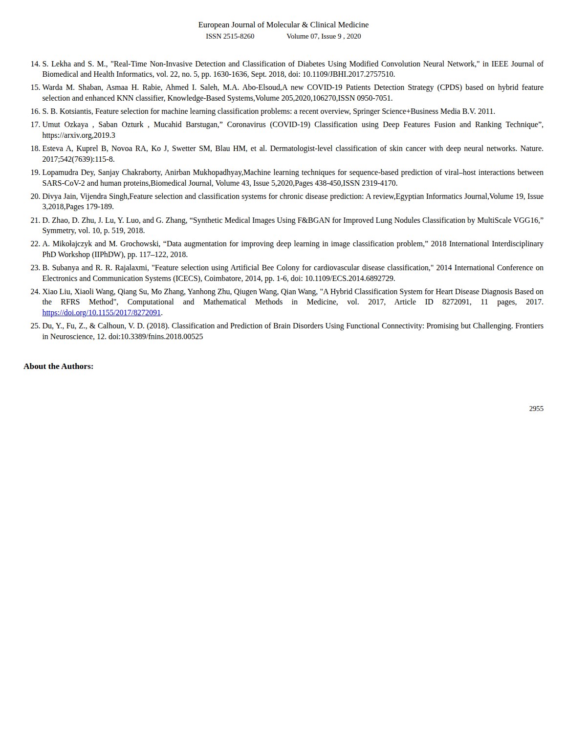European Journal of Molecular & Clinical Medicine
ISSN 2515-8260 Volume 07, Issue 9 , 2020
S. Lekha and S. M., "Real-Time Non-Invasive Detection and Classification of Diabetes Using Modified Convolution Neural Network," in IEEE Journal of Biomedical and Health Informatics, vol. 22, no. 5, pp. 1630-1636, Sept. 2018, doi: 10.1109/JBHI.2017.2757510.
Warda M. Shaban, Asmaa H. Rabie, Ahmed I. Saleh, M.A. Abo-Elsoud,A new COVID-19 Patients Detection Strategy (CPDS) based on hybrid feature selection and enhanced KNN classifier, Knowledge-Based Systems,Volume 205,2020,106270,ISSN 0950-7051.
S. B. Kotsiantis, Feature selection for machine learning classification problems: a recent overview, Springer Science+Business Media B.V. 2011.
Umut Ozkaya , Saban Ozturk , Mucahid Barstugan,” Coronavirus (COVID-19) Classification using Deep Features Fusion and Ranking Technique”, https://arxiv.org,2019.3
Esteva A, Kuprel B, Novoa RA, Ko J, Swetter SM, Blau HM, et al. Dermatologist-level classification of skin cancer with deep neural networks. Nature. 2017;542(7639):115-8.
Lopamudra Dey, Sanjay Chakraborty, Anirban Mukhopadhyay,Machine learning techniques for sequence-based prediction of viral–host interactions between SARS-CoV-2 and human proteins,Biomedical Journal, Volume 43, Issue 5,2020,Pages 438-450,ISSN 2319-4170.
Divya Jain, Vijendra Singh,Feature selection and classification systems for chronic disease prediction: A review,Egyptian Informatics Journal,Volume 19, Issue 3,2018,Pages 179-189.
D. Zhao, D. Zhu, J. Lu, Y. Luo, and G. Zhang, “Synthetic Medical Images Using F&BGAN for Improved Lung Nodules Classification by MultiScale VGG16,” Symmetry, vol. 10, p. 519, 2018.
A. Mikołajczyk and M. Grochowski, “Data augmentation for improving deep learning in image classification problem,” 2018 International Interdisciplinary PhD Workshop (IIPhDW), pp. 117–122, 2018.
B. Subanya and R. R. Rajalaxmi, "Feature selection using Artificial Bee Colony for cardiovascular disease classification," 2014 International Conference on Electronics and Communication Systems (ICECS), Coimbatore, 2014, pp. 1-6, doi: 10.1109/ECS.2014.6892729.
Xiao Liu, Xiaoli Wang, Qiang Su, Mo Zhang, Yanhong Zhu, Qiugen Wang, Qian Wang, "A Hybrid Classification System for Heart Disease Diagnosis Based on the RFRS Method", Computational and Mathematical Methods in Medicine, vol. 2017, Article ID 8272091, 11 pages, 2017. https://doi.org/10.1155/2017/8272091.
Du, Y., Fu, Z., & Calhoun, V. D. (2018). Classification and Prediction of Brain Disorders Using Functional Connectivity: Promising but Challenging. Frontiers in Neuroscience, 12. doi:10.3389/fnins.2018.00525
About the Authors:
2955